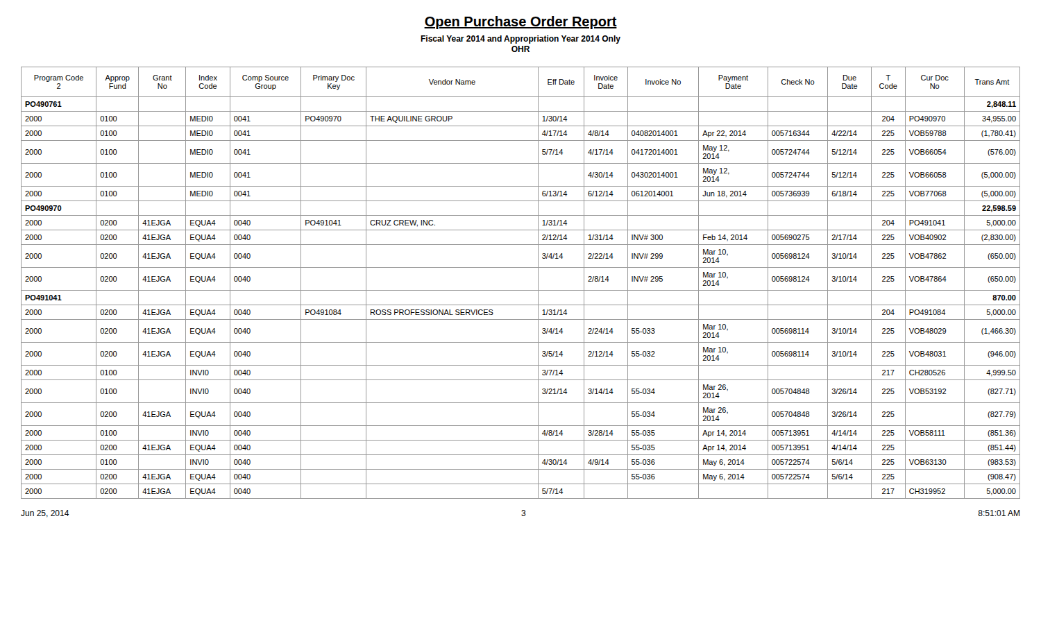Open Purchase Order Report
Fiscal Year 2014 and Appropriation Year 2014 Only
OHR
| Program Code 2 | Approp Fund | Grant No | Index Code | Comp Source Group | Primary Doc Key | Vendor Name | Eff Date | Invoice Date | Invoice No | Payment Date | Check No | Due Date | T Code | Cur Doc No | Trans Amt |
| --- | --- | --- | --- | --- | --- | --- | --- | --- | --- | --- | --- | --- | --- | --- | --- |
| PO490761 | | | | | | | | | | | | | | | 2,848.11 |
| 2000 | 0100 | | MEDI0 | 0041 | PO490970 | THE AQUILINE GROUP | 1/30/14 | | | | | | 204 | PO490970 | 34,955.00 |
| 2000 | 0100 | | MEDI0 | 0041 | | | 4/17/14 | 4/8/14 | 04082014001 | Apr 22, 2014 | 005716344 | 4/22/14 | 225 | VOB59788 | (1,780.41) |
| 2000 | 0100 | | MEDI0 | 0041 | | | 5/7/14 | 4/17/14 | 04172014001 | May 12, 2014 | 005724744 | 5/12/14 | 225 | VOB66054 | (576.00) |
| 2000 | 0100 | | MEDI0 | 0041 | | | | 4/30/14 | 04302014001 | May 12, 2014 | 005724744 | 5/12/14 | 225 | VOB66058 | (5,000.00) |
| 2000 | 0100 | | MEDI0 | 0041 | | | 6/13/14 | 6/12/14 | 0612014001 | Jun 18, 2014 | 005736939 | 6/18/14 | 225 | VOB77068 | (5,000.00) |
| PO490970 | | | | | | | | | | | | | | | 22,598.59 |
| 2000 | 0200 | 41EJGA | EQUA4 | 0040 | PO491041 | CRUZ CREW, INC. | 1/31/14 | | | | | | 204 | PO491041 | 5,000.00 |
| 2000 | 0200 | 41EJGA | EQUA4 | 0040 | | | 2/12/14 | 1/31/14 | INV# 300 | Feb 14, 2014 | 005690275 | 2/17/14 | 225 | VOB40902 | (2,830.00) |
| 2000 | 0200 | 41EJGA | EQUA4 | 0040 | | | 3/4/14 | 2/22/14 | INV# 299 | Mar 10, 2014 | 005698124 | 3/10/14 | 225 | VOB47862 | (650.00) |
| 2000 | 0200 | 41EJGA | EQUA4 | 0040 | | | | 2/8/14 | INV# 295 | Mar 10, 2014 | 005698124 | 3/10/14 | 225 | VOB47864 | (650.00) |
| PO491041 | | | | | | | | | | | | | | | 870.00 |
| 2000 | 0200 | 41EJGA | EQUA4 | 0040 | PO491084 | ROSS PROFESSIONAL SERVICES | 1/31/14 | | | | | | 204 | PO491084 | 5,000.00 |
| 2000 | 0200 | 41EJGA | EQUA4 | 0040 | | | 3/4/14 | 2/24/14 | 55-033 | Mar 10, 2014 | 005698114 | 3/10/14 | 225 | VOB48029 | (1,466.30) |
| 2000 | 0200 | 41EJGA | EQUA4 | 0040 | | | 3/5/14 | 2/12/14 | 55-032 | Mar 10, 2014 | 005698114 | 3/10/14 | 225 | VOB48031 | (946.00) |
| 2000 | 0100 | | INVI0 | 0040 | | | 3/7/14 | | | | | | 217 | CH280526 | 4,999.50 |
| 2000 | 0100 | | INVI0 | 0040 | | | 3/21/14 | 3/14/14 | 55-034 | Mar 26, 2014 | 005704848 | 3/26/14 | 225 | VOB53192 | (827.71) |
| 2000 | 0200 | 41EJGA | EQUA4 | 0040 | | | | | 55-034 | Mar 26, 2014 | 005704848 | 3/26/14 | 225 | | (827.79) |
| 2000 | 0100 | | INVI0 | 0040 | | | 4/8/14 | 3/28/14 | 55-035 | Apr 14, 2014 | 005713951 | 4/14/14 | 225 | VOB58111 | (851.36) |
| 2000 | 0200 | 41EJGA | EQUA4 | 0040 | | | | | 55-035 | Apr 14, 2014 | 005713951 | 4/14/14 | 225 | | (851.44) |
| 2000 | 0100 | | INVI0 | 0040 | | | 4/30/14 | 4/9/14 | 55-036 | May 6, 2014 | 005722574 | 5/6/14 | 225 | VOB63130 | (983.53) |
| 2000 | 0200 | 41EJGA | EQUA4 | 0040 | | | | | 55-036 | May 6, 2014 | 005722574 | 5/6/14 | 225 | | (908.47) |
| 2000 | 0200 | 41EJGA | EQUA4 | 0040 | | | 5/7/14 | | | | | | 217 | CH319952 | 5,000.00 |
Jun 25, 2014
3
8:51:01 AM